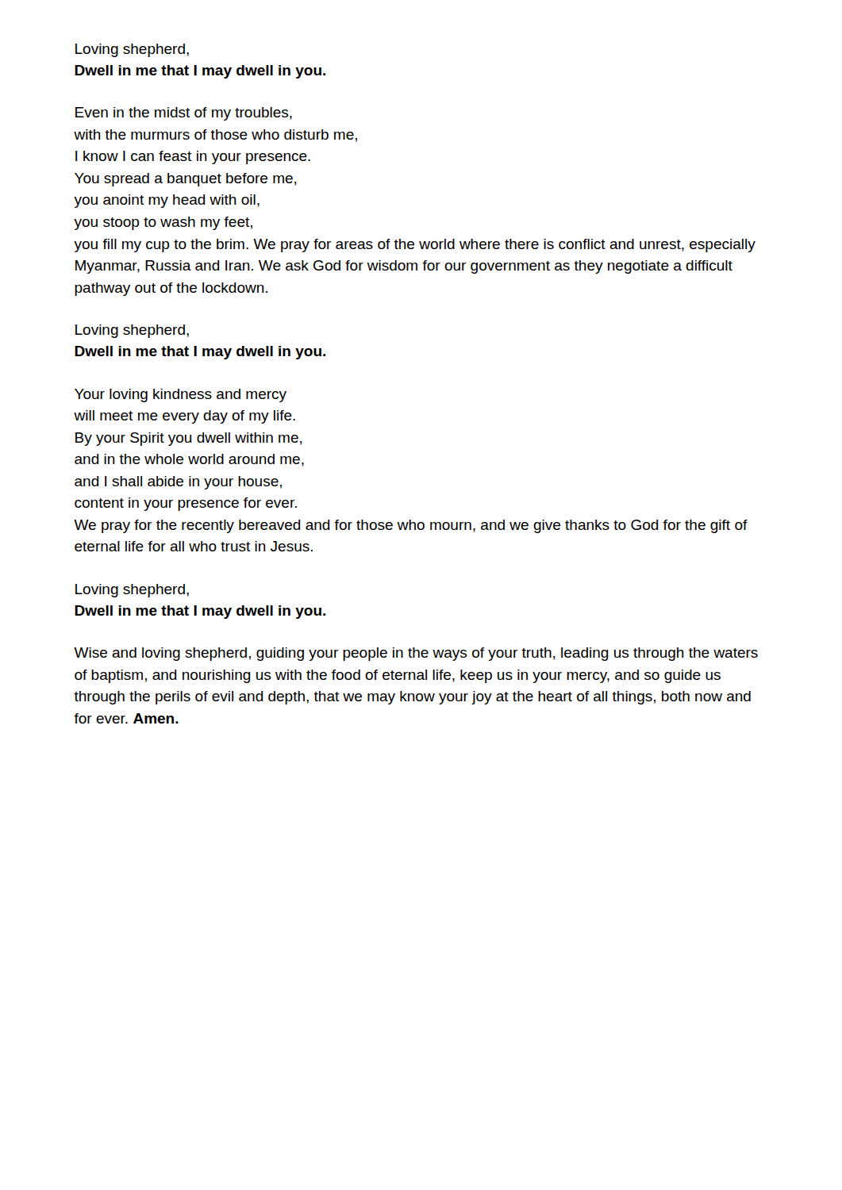Loving shepherd,
Dwell in me that I may dwell in you.
Even in the midst of my troubles,
with the murmurs of those who disturb me,
I know I can feast in your presence.
You spread a banquet before me,
you anoint my head with oil,
you stoop to wash my feet,
you fill my cup to the brim. We pray for areas of the world where there is conflict and unrest, especially Myanmar, Russia and Iran. We ask God for wisdom for our government as they negotiate a difficult pathway out of the lockdown.
Loving shepherd,
Dwell in me that I may dwell in you.
Your loving kindness and mercy
will meet me every day of my life.
By your Spirit you dwell within me,
and in the whole world around me,
and I shall abide in your house,
content in your presence for ever.
We pray for the recently bereaved and for those who mourn, and we give thanks to God for the gift of eternal life for all who trust in Jesus.
Loving shepherd,
Dwell in me that I may dwell in you.
Wise and loving shepherd, guiding your people in the ways of your truth, leading us through the waters of baptism, and nourishing us with the food of eternal life, keep us in your mercy, and so guide us through the perils of evil and depth, that we may know your joy at the heart of all things, both now and for ever. Amen.